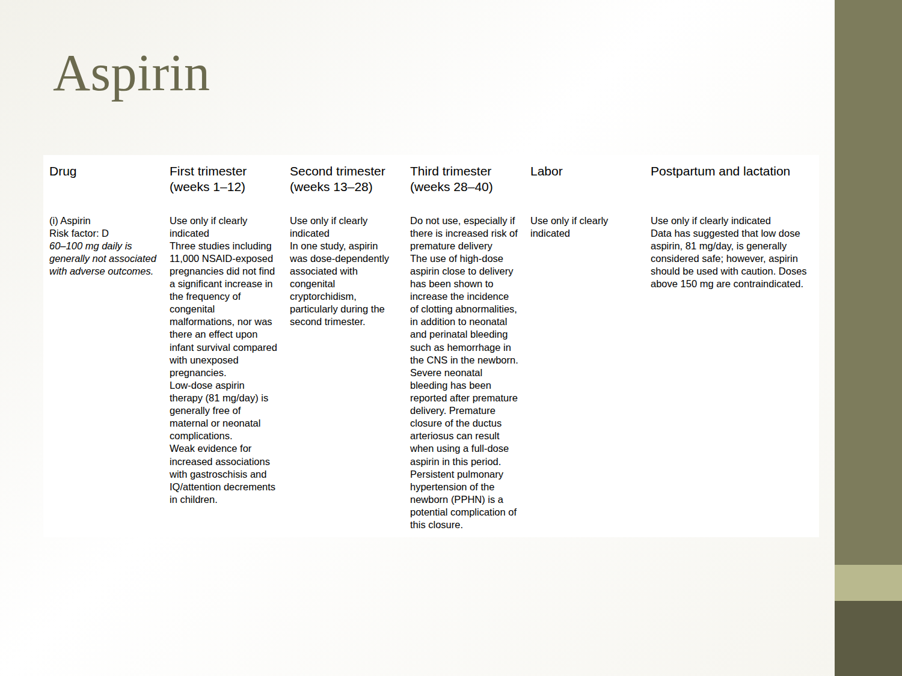Aspirin
| Drug | First trimester (weeks 1–12) | Second trimester (weeks 13–28) | Third trimester (weeks 28–40) | Labor | Postpartum and lactation |
| --- | --- | --- | --- | --- | --- |
| (i) Aspirin Risk factor: D 60–100 mg daily is generally not associated with adverse outcomes. | Use only if clearly indicated Three studies including 11,000 NSAID-exposed pregnancies did not find a significant increase in the frequency of congenital malformations, nor was there an effect upon infant survival compared with unexposed pregnancies. Low-dose aspirin therapy (81 mg/day) is generally free of maternal or neonatal complications. Weak evidence for increased associations with gastroschisis and IQ/attention decrements in children. | Use only if clearly indicated In one study, aspirin was dose-dependently associated with congenital cryptorchidism, particularly during the second trimester. | Do not use, especially if there is increased risk of premature delivery The use of high-dose aspirin close to delivery has been shown to increase the incidence of clotting abnormalities, in addition to neonatal and perinatal bleeding such as hemorrhage in the CNS in the newborn. Severe neonatal bleeding has been reported after premature delivery. Premature closure of the ductus arteriosus can result when using a full-dose aspirin in this period. Persistent pulmonary hypertension of the newborn (PPHN) is a potential complication of this closure. | Use only if clearly indicated | Use only if clearly indicated Data has suggested that low dose aspirin, 81 mg/day, is generally considered safe; however, aspirin should be used with caution. Doses above 150 mg are contraindicated. |